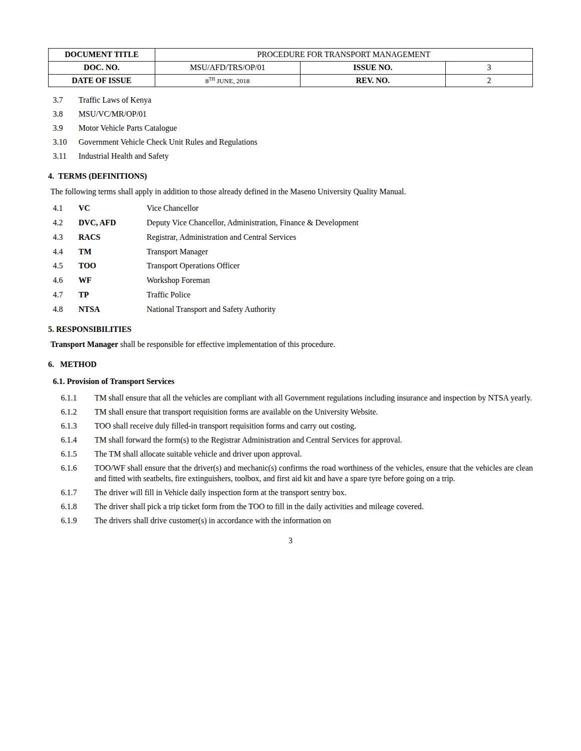| DOCUMENT TITLE | PROCEDURE FOR TRANSPORT MANAGEMENT |
| DOC. NO. | MSU/AFD/TRS/OP/01 | ISSUE NO. | 3 |
| DATE OF ISSUE | 8 TH JUNE, 2018 | REV. NO. | 2 |
3.7 Traffic Laws of Kenya
3.8 MSU/VC/MR/OP/01
3.9 Motor Vehicle Parts Catalogue
3.10 Government Vehicle Check Unit Rules and Regulations
3.11 Industrial Health and Safety
4. TERMS (DEFINITIONS)
The following terms shall apply in addition to those already defined in the Maseno University Quality Manual.
4.1 VC Vice Chancellor
4.2 DVC, AFD Deputy Vice Chancellor, Administration, Finance & Development
4.3 RACS Registrar, Administration and Central Services
4.4 TM Transport Manager
4.5 TOO Transport Operations Officer
4.6 WF Workshop Foreman
4.7 TP Traffic Police
4.8 NTSA National Transport and Safety Authority
5. RESPONSIBILITIES
Transport Manager shall be responsible for effective implementation of this procedure.
6. METHOD
6.1. Provision of Transport Services
6.1.1 TM shall ensure that all the vehicles are compliant with all Government regulations including insurance and inspection by NTSA yearly.
6.1.2 TM shall ensure that transport requisition forms are available on the University Website.
6.1.3 TOO shall receive duly filled-in transport requisition forms and carry out costing.
6.1.4 TM shall forward the form(s) to the Registrar Administration and Central Services for approval.
6.1.5 The TM shall allocate suitable vehicle and driver upon approval.
6.1.6 TOO/WF shall ensure that the driver(s) and mechanic(s) confirms the road worthiness of the vehicles, ensure that the vehicles are clean and fitted with seatbelts, fire extinguishers, toolbox, and first aid kit and have a spare tyre before going on a trip.
6.1.7 The driver will fill in Vehicle daily inspection form at the transport sentry box.
6.1.8 The driver shall pick a trip ticket form from the TOO to fill in the daily activities and mileage covered.
6.1.9 The drivers shall drive customer(s) in accordance with the information on
3